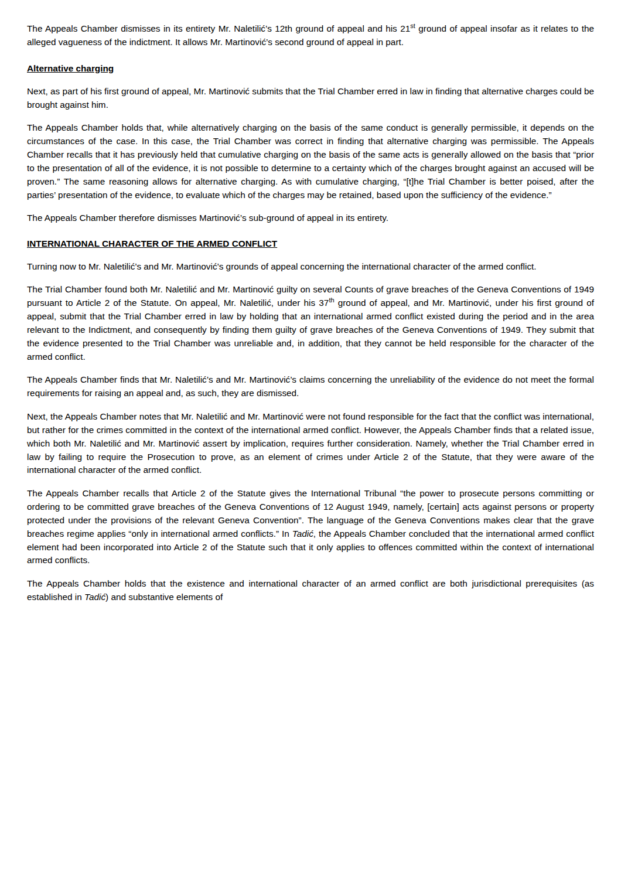The Appeals Chamber dismisses in its entirety Mr. Naletilić’s 12th ground of appeal and his 21st ground of appeal insofar as it relates to the alleged vagueness of the indictment. It allows Mr. Martinović’s second ground of appeal in part.
Alternative charging
Next, as part of his first ground of appeal, Mr. Martinović submits that the Trial Chamber erred in law in finding that alternative charges could be brought against him.
The Appeals Chamber holds that, while alternatively charging on the basis of the same conduct is generally permissible, it depends on the circumstances of the case. In this case, the Trial Chamber was correct in finding that alternative charging was permissible. The Appeals Chamber recalls that it has previously held that cumulative charging on the basis of the same acts is generally allowed on the basis that “prior to the presentation of all of the evidence, it is not possible to determine to a certainty which of the charges brought against an accused will be proven.” The same reasoning allows for alternative charging. As with cumulative charging, “[t]he Trial Chamber is better poised, after the parties’ presentation of the evidence, to evaluate which of the charges may be retained, based upon the sufficiency of the evidence.”
The Appeals Chamber therefore dismisses Martinović’s sub-ground of appeal in its entirety.
International character of the armed conflict
Turning now to Mr. Naletilić’s and Mr. Martinović’s grounds of appeal concerning the international character of the armed conflict.
The Trial Chamber found both Mr. Naletilić and Mr. Martinović guilty on several Counts of grave breaches of the Geneva Conventions of 1949 pursuant to Article 2 of the Statute. On appeal, Mr. Naletilić, under his 37th ground of appeal, and Mr. Martinović, under his first ground of appeal, submit that the Trial Chamber erred in law by holding that an international armed conflict existed during the period and in the area relevant to the Indictment, and consequently by finding them guilty of grave breaches of the Geneva Conventions of 1949. They submit that the evidence presented to the Trial Chamber was unreliable and, in addition, that they cannot be held responsible for the character of the armed conflict.
The Appeals Chamber finds that Mr. Naletilić’s and Mr. Martinović’s claims concerning the unreliability of the evidence do not meet the formal requirements for raising an appeal and, as such, they are dismissed.
Next, the Appeals Chamber notes that Mr. Naletilić and Mr. Martinović were not found responsible for the fact that the conflict was international, but rather for the crimes committed in the context of the international armed conflict. However, the Appeals Chamber finds that a related issue, which both Mr. Naletilić and Mr. Martinović assert by implication, requires further consideration. Namely, whether the Trial Chamber erred in law by failing to require the Prosecution to prove, as an element of crimes under Article 2 of the Statute, that they were aware of the international character of the armed conflict.
The Appeals Chamber recalls that Article 2 of the Statute gives the International Tribunal “the power to prosecute persons committing or ordering to be committed grave breaches of the Geneva Conventions of 12 August 1949, namely, [certain] acts against persons or property protected under the provisions of the relevant Geneva Convention”. The language of the Geneva Conventions makes clear that the grave breaches regime applies “only in international armed conflicts.” In Tadić, the Appeals Chamber concluded that the international armed conflict element had been incorporated into Article 2 of the Statute such that it only applies to offences committed within the context of international armed conflicts.
The Appeals Chamber holds that the existence and international character of an armed conflict are both jurisdictional prerequisites (as established in Tadić) and substantive elements of